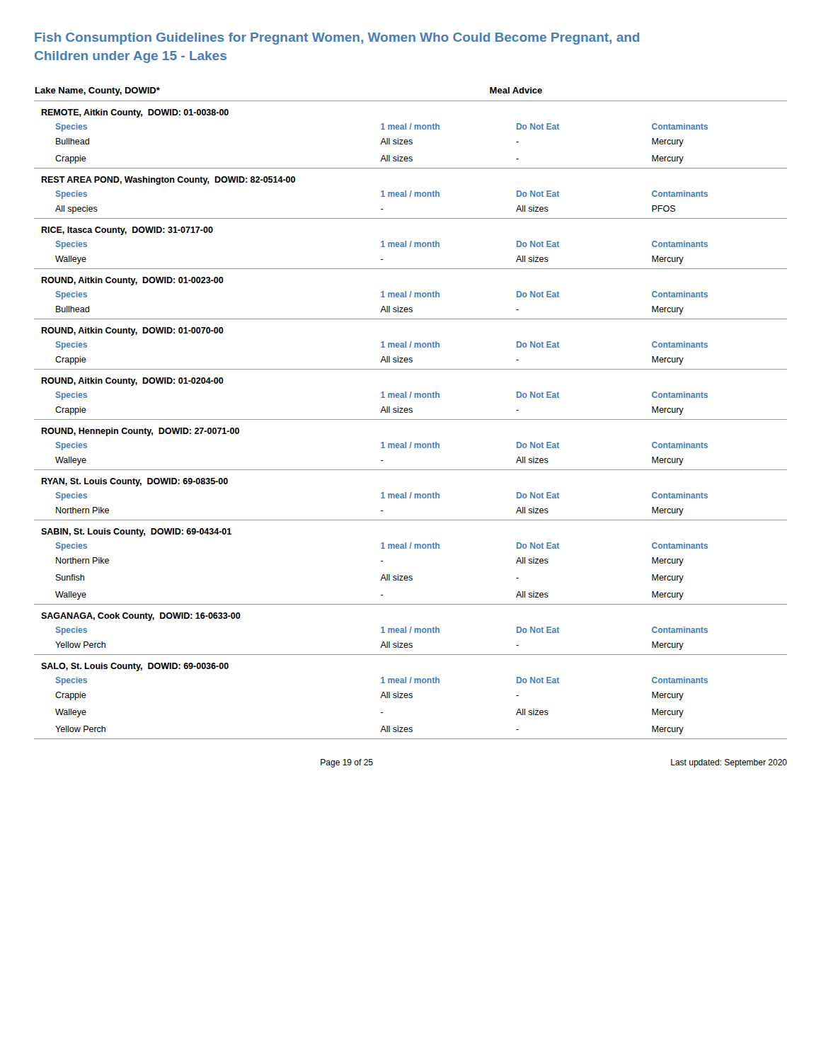Fish Consumption Guidelines for Pregnant Women, Women Who Could Become Pregnant, and
Children under Age 15 - Lakes
| Lake Name, County, DOWID* | Meal Advice | |
| REMOTE, Aitkin County, DOWID: 01-0038-00 |
| Species | 1 meal / month | Do Not Eat | Contaminants |
| Bullhead | All sizes | - | Mercury |
| Crappie | All sizes | - | Mercury |
| REST AREA POND, Washington County, DOWID: 82-0514-00 |
| Species | 1 meal / month | Do Not Eat | Contaminants |
| All species | - | All sizes | PFOS |
| RICE, Itasca County, DOWID: 31-0717-00 |
| Species | 1 meal / month | Do Not Eat | Contaminants |
| Walleye | - | All sizes | Mercury |
| ROUND, Aitkin County, DOWID: 01-0023-00 |
| Species | 1 meal / month | Do Not Eat | Contaminants |
| Bullhead | All sizes | - | Mercury |
| ROUND, Aitkin County, DOWID: 01-0070-00 |
| Species | 1 meal / month | Do Not Eat | Contaminants |
| Crappie | All sizes | - | Mercury |
| ROUND, Aitkin County, DOWID: 01-0204-00 |
| Species | 1 meal / month | Do Not Eat | Contaminants |
| Crappie | All sizes | - | Mercury |
| ROUND, Hennepin County, DOWID: 27-0071-00 |
| Species | 1 meal / month | Do Not Eat | Contaminants |
| Walleye | - | All sizes | Mercury |
| RYAN, St. Louis County, DOWID: 69-0835-00 |
| Species | 1 meal / month | Do Not Eat | Contaminants |
| Northern Pike | - | All sizes | Mercury |
| SABIN, St. Louis County, DOWID: 69-0434-01 |
| Species | 1 meal / month | Do Not Eat | Contaminants |
| Northern Pike | - | All sizes | Mercury |
| Sunfish | All sizes | - | Mercury |
| Walleye | - | All sizes | Mercury |
| SAGANAGA, Cook County, DOWID: 16-0633-00 |
| Species | 1 meal / month | Do Not Eat | Contaminants |
| Yellow Perch | All sizes | - | Mercury |
| SALO, St. Louis County, DOWID: 69-0036-00 |
| Species | 1 meal / month | Do Not Eat | Contaminants |
| Crappie | All sizes | - | Mercury |
| Walleye | - | All sizes | Mercury |
| Yellow Perch | All sizes | - | Mercury |
Page 19 of 25 Last updated: September 2020